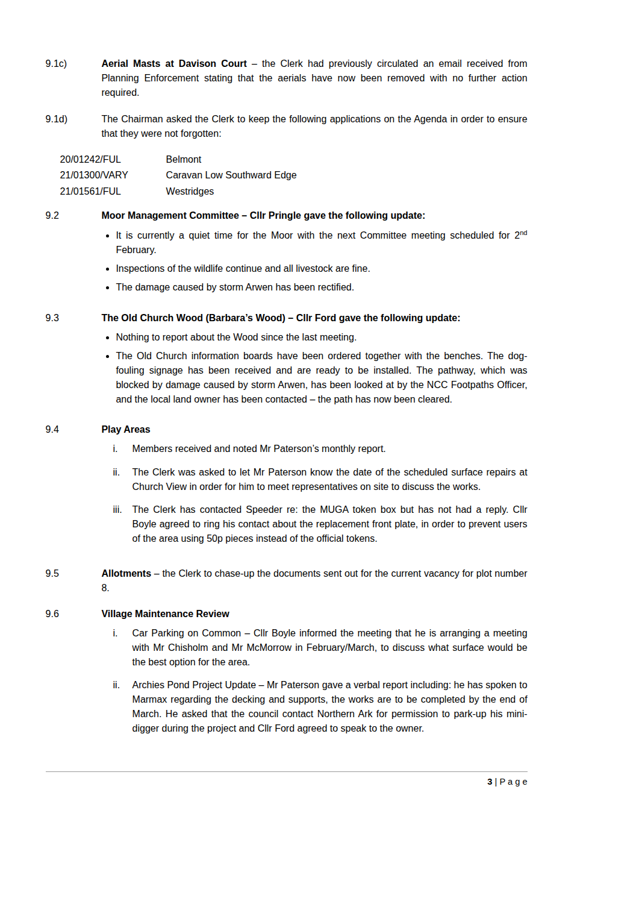9.1c)
Aerial Masts at Davison Court – the Clerk had previously circulated an email received from Planning Enforcement stating that the aerials have now been removed with no further action required.
9.1d)
The Chairman asked the Clerk to keep the following applications on the Agenda in order to ensure that they were not forgotten:
20/01242/FUL
Belmont
21/01300/VARY
Caravan Low Southward Edge
21/01561/FUL
Westridges
9.2
Moor Management Committee – Cllr Pringle gave the following update:
It is currently a quiet time for the Moor with the next Committee meeting scheduled for 2nd February.
Inspections of the wildlife continue and all livestock are fine.
The damage caused by storm Arwen has been rectified.
9.3
The Old Church Wood (Barbara’s Wood) – Cllr Ford gave the following update:
Nothing to report about the Wood since the last meeting.
The Old Church information boards have been ordered together with the benches. The dog-fouling signage has been received and are ready to be installed. The pathway, which was blocked by damage caused by storm Arwen, has been looked at by the NCC Footpaths Officer, and the local land owner has been contacted – the path has now been cleared.
9.4
Play Areas
i.
Members received and noted Mr Paterson’s monthly report.
ii.
The Clerk was asked to let Mr Paterson know the date of the scheduled surface repairs at Church View in order for him to meet representatives on site to discuss the works.
iii.
The Clerk has contacted Speeder re: the MUGA token box but has not had a reply. Cllr Boyle agreed to ring his contact about the replacement front plate, in order to prevent users of the area using 50p pieces instead of the official tokens.
9.5
Allotments – the Clerk to chase-up the documents sent out for the current vacancy for plot number 8.
9.6
Village Maintenance Review
i.
Car Parking on Common – Cllr Boyle informed the meeting that he is arranging a meeting with Mr Chisholm and Mr McMorrow in February/March, to discuss what surface would be the best option for the area.
ii.
Archies Pond Project Update – Mr Paterson gave a verbal report including: he has spoken to Marmax regarding the decking and supports, the works are to be completed by the end of March. He asked that the council contact Northern Ark for permission to park-up his mini-digger during the project and Cllr Ford agreed to speak to the owner.
3 | P a g e